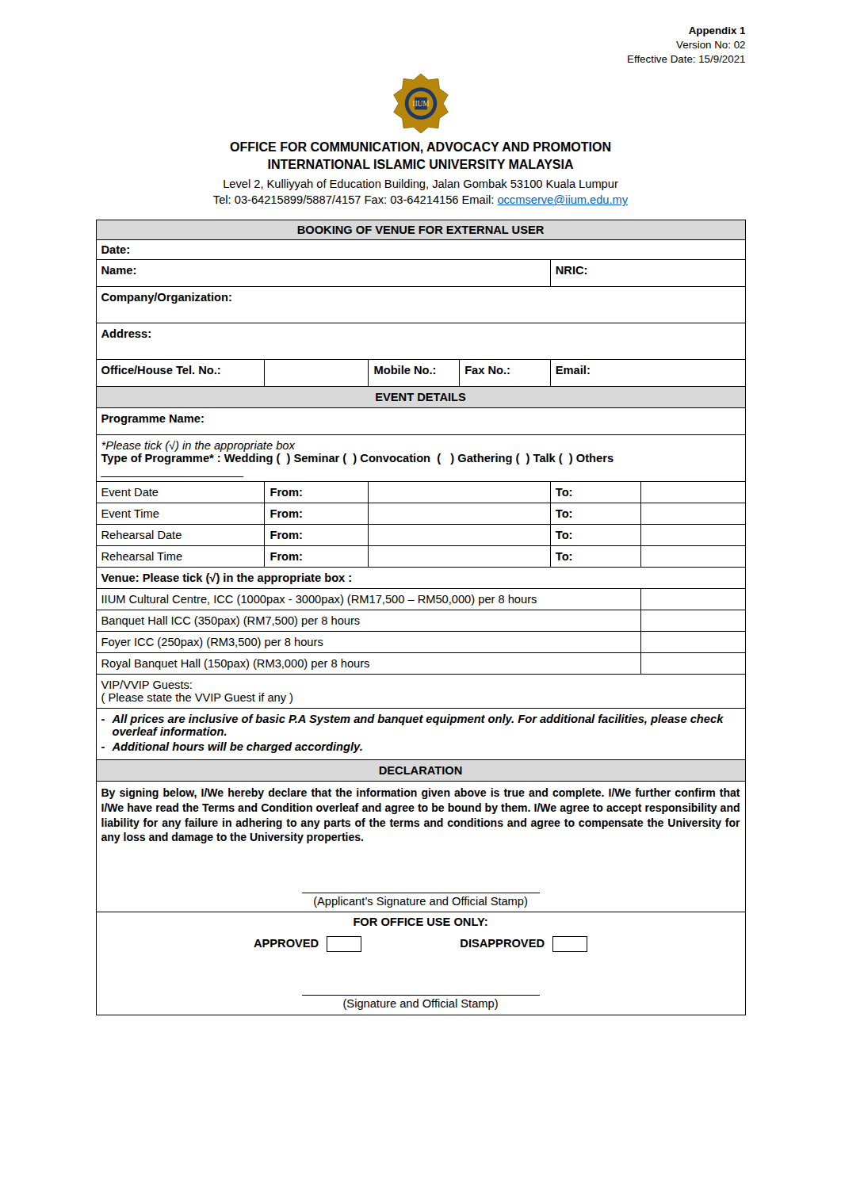Appendix 1
Version No: 02
Effective Date: 15/9/2021
IIUM
OFFICE FOR COMMUNICATION, ADVOCACY AND PROMOTION
INTERNATIONAL ISLAMIC UNIVERSITY MALAYSIA
Level 2, Kulliyyah of Education Building, Jalan Gombak 53100 Kuala Lumpur
Tel: 03-64215899/5887/4157 Fax: 03-64214156 Email: occmserve@iium.edu.my
| BOOKING OF VENUE FOR EXTERNAL USER Date: |
| Name: | NRIC: |
| Company/Organization: |
| Address: |
| Office/House Tel. No.: | | Mobile No.: | Fax No.: | Email: |
| EVENT DETAILS |
| Programme Name: |
| *Please tick (√) in the appropriate box Type of Programme* : Wedding ( ) Seminar ( ) Convocation ( ) Gathering ( ) Talk ( ) Others ______________________ |
| Event Date | From: | | To: | |
| Event Time | From: | | To: | |
| Rehearsal Date | From: | | To: | |
| Rehearsal Time | From: | | To: | |
| Venue: Please tick (√) in the appropriate box : |
| IIUM Cultural Centre, ICC (1000pax - 3000pax) (RM17,500 – RM50,000) per 8 hours | |
| Banquet Hall ICC (350pax) (RM7,500) per 8 hours | |
| Foyer ICC (250pax) (RM3,500) per 8 hours | |
| Royal Banquet Hall (150pax) (RM3,000) per 8 hours | |
| VIP/VVIP Guests: ( Please state the VVIP Guest if any ) |
| All prices are inclusive of basic P.A System and banquet equipment only. For additional facilities, please check overleaf information. Additional hours will be charged accordingly. |
| DECLARATION |
| By signing below, I/We hereby declare that the information given above is true and complete. I/We further confirm that I/We have read the Terms and Condition overleaf and agree to be bound by them. I/We agree to accept responsibility and liability for any failure in adhering to any parts of the terms and conditions and agree to compensate the University for any loss and damage to the University properties. (Applicant’s Signature and Official Stamp) |
| FOR OFFICE USE ONLY: APPROVED DISAPPROVED (Signature and Official Stamp) |